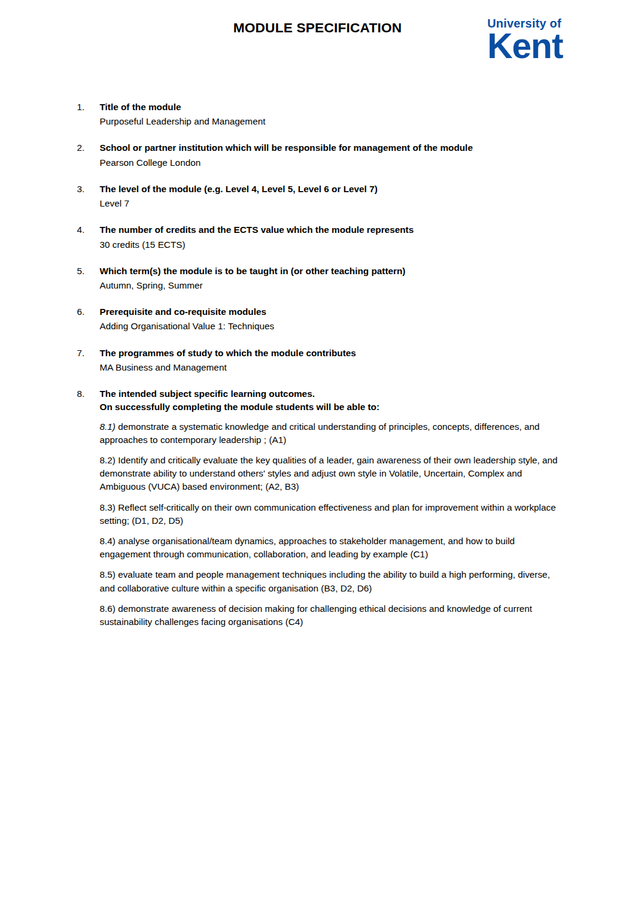MODULE SPECIFICATION
University of Kent
Title of the module Purposeful Leadership and Management
School or partner institution which will be responsible for management of the module Pearson College London
The level of the module (e.g. Level 4, Level 5, Level 6 or Level 7) Level 7
The number of credits and the ECTS value which the module represents 30 credits (15 ECTS)
Which term(s) the module is to be taught in (or other teaching pattern) Autumn, Spring, Summer
Prerequisite and co-requisite modules Adding Organisational Value 1: Techniques
The programmes of study to which the module contributes MA Business and Management
The intended subject specific learning outcomes.
On successfully completing the module students will be able to:
8.1) demonstrate a systematic knowledge and critical understanding of principles, concepts, differences, and approaches to contemporary leadership ; (A1)
8.2) Identify and critically evaluate the key qualities of a leader, gain awareness of their own leadership style, and demonstrate ability to understand others' styles and adjust own style in Volatile, Uncertain, Complex and Ambiguous (VUCA) based environment; (A2, B3)
8.3) Reflect self-critically on their own communication effectiveness and plan for improvement within a workplace setting; (D1, D2, D5)
8.4) analyse organisational/team dynamics, approaches to stakeholder management, and how to build engagement through communication, collaboration, and leading by example (C1)
8.5) evaluate team and people management techniques including the ability to build a high performing, diverse, and collaborative culture within a specific organisation (B3, D2, D6)
8.6) demonstrate awareness of decision making for challenging ethical decisions and knowledge of current sustainability challenges facing organisations (C4)